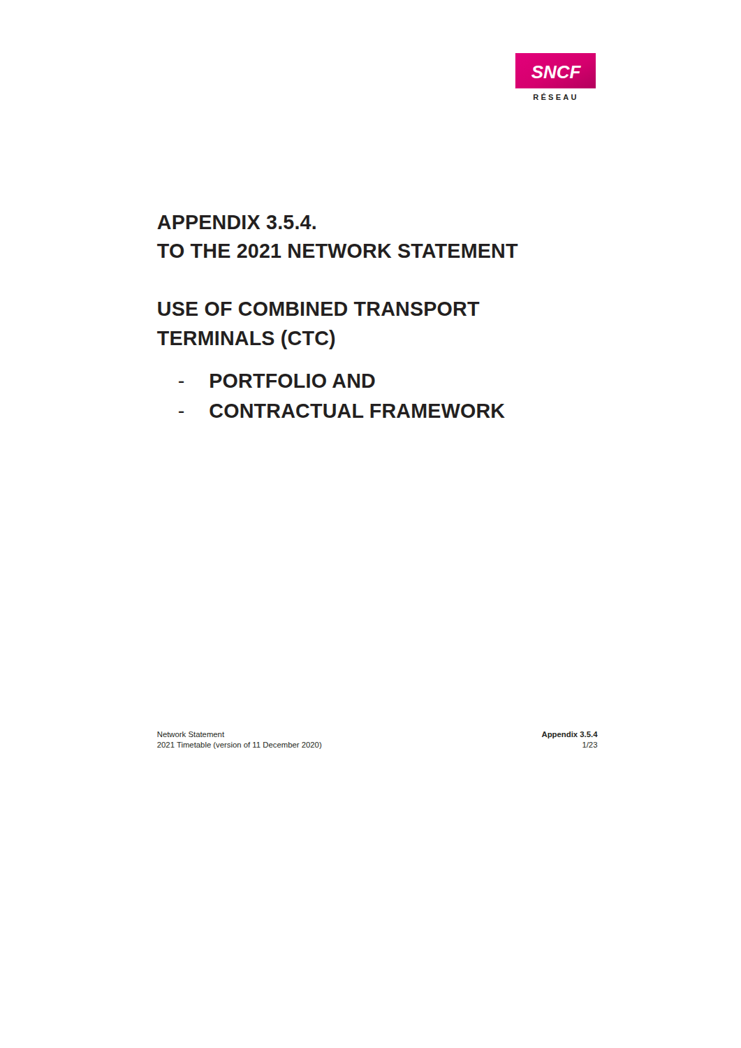SNCF RÉSEAU
APPENDIX 3.5.4.
TO THE 2021 NETWORK STATEMENT
USE OF COMBINED TRANSPORT TERMINALS (CTC)
PORTFOLIO AND
CONTRACTUAL FRAMEWORK
Network Statement
2021 Timetable (version of 11 December 2020)
Appendix 3.5.4
1/23